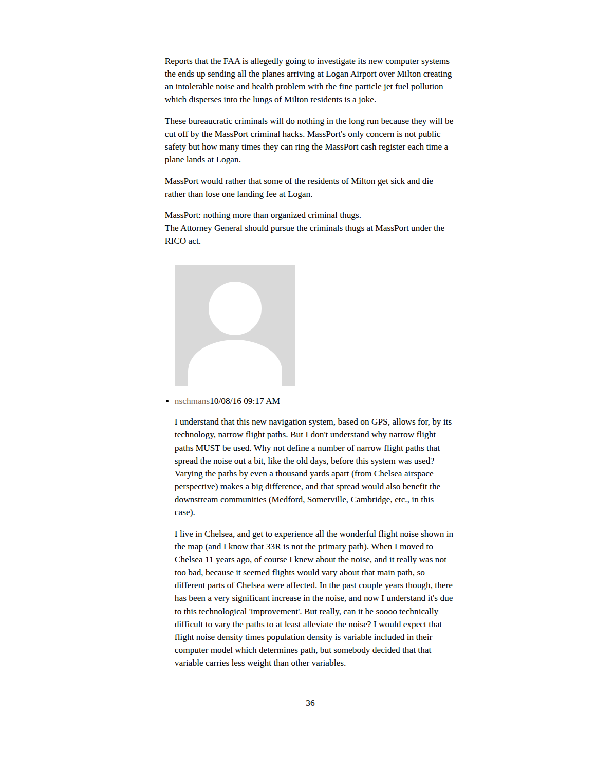Reports that the FAA is allegedly going to investigate its new computer systems the ends up sending all the planes arriving at Logan Airport over Milton creating an intolerable noise and health problem with the fine particle jet fuel pollution which disperses into the lungs of Milton residents is a joke.
These bureaucratic criminals will do nothing in the long run because they will be cut off by the MassPort criminal hacks. MassPort's only concern is not public safety but how many times they can ring the MassPort cash register each time a plane lands at Logan.
MassPort would rather that some of the residents of Milton get sick and die rather than lose one landing fee at Logan.
MassPort: nothing more than organized criminal thugs.
The Attorney General should pursue the criminals thugs at MassPort under the RICO act.
nschmans10/08/16 09:17 AM
I understand that this new navigation system, based on GPS, allows for, by its technology, narrow flight paths. But I don't understand why narrow flight paths MUST be used. Why not define a number of narrow flight paths that spread the noise out a bit, like the old days, before this system was used? Varying the paths by even a thousand yards apart (from Chelsea airspace perspective) makes a big difference, and that spread would also benefit the downstream communities (Medford, Somerville, Cambridge, etc., in this case).
I live in Chelsea, and get to experience all the wonderful flight noise shown in the map (and I know that 33R is not the primary path). When I moved to Chelsea 11 years ago, of course I knew about the noise, and it really was not too bad, because it seemed flights would vary about that main path, so different parts of Chelsea were affected. In the past couple years though, there has been a very significant increase in the noise, and now I understand it's due to this technological 'improvement'. But really, can it be soooo technically difficult to vary the paths to at least alleviate the noise? I would expect that flight noise density times population density is variable included in their computer model which determines path, but somebody decided that that variable carries less weight than other variables.
36